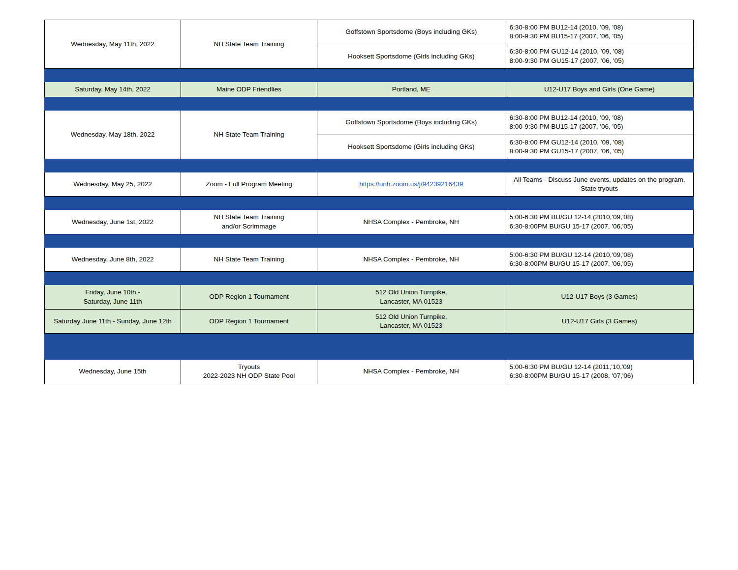| Wednesday, May 11th, 2022 | NH State Team Training | Goffstown Sportsdome (Boys including GKs) | 6:30-8:00 PM BU12-14 (2010, '09, '08) 8:00-9:30 PM BU15-17 (2007, '06, '05) |
| Hooksett Sportsdome (Girls including GKs) | 6:30-8:00 PM GU12-14 (2010, '09, '08) 8:00-9:30 PM GU15-17 (2007, '06, '05) |
| Saturday, May 14th, 2022 | Maine ODP Friendlies | Portland, ME | U12-U17 Boys and Girls (One Game) |
| Wednesday, May 18th, 2022 | NH State Team Training | Goffstown Sportsdome (Boys including GKs) | 6:30-8:00 PM BU12-14 (2010, '09, '08) 8:00-9:30 PM BU15-17 (2007, '06, '05) |
| Hooksett Sportsdome (Girls including GKs) | 6:30-8:00 PM GU12-14 (2010, '09, '08) 8:00-9:30 PM GU15-17 (2007, '06, '05) |
| Wednesday, May 25, 2022 | Zoom - Full Program Meeting | https://unh.zoom.us/j/94239216439 | All Teams - Discuss June events, updates on the program, State tryouts |
| Wednesday, June 1st, 2022 | NH State Team Training and/or Scrimmage | NHSA Complex - Pembroke, NH | 5:00-6:30 PM BU/GU 12-14 (2010,'09,'08) 6:30-8:00PM BU/GU 15-17 (2007, '06,'05) |
| Wednesday, June 8th, 2022 | NH State Team Training | NHSA Complex - Pembroke, NH | 5:00-6:30 PM BU/GU 12-14 (2010,'09,'08) 6:30-8:00PM BU/GU 15-17 (2007, '06,'05) |
| Friday, June 10th - Saturday, June 11th | ODP Region 1 Tournament | 512 Old Union Turnpike, Lancaster, MA 01523 | U12-U17 Boys (3 Games) |
| Saturday June 11th - Sunday, June 12th | ODP Region 1 Tournament | 512 Old Union Turnpike, Lancaster, MA 01523 | U12-U17 Girls (3 Games) |
| Wednesday, June 15th | Tryouts 2022-2023 NH ODP State Pool | NHSA Complex - Pembroke, NH | 5:00-6:30 PM BU/GU 12-14 (2011,'10,'09) 6:30-8:00PM BU/GU 15-17 (2008, '07,'06) |